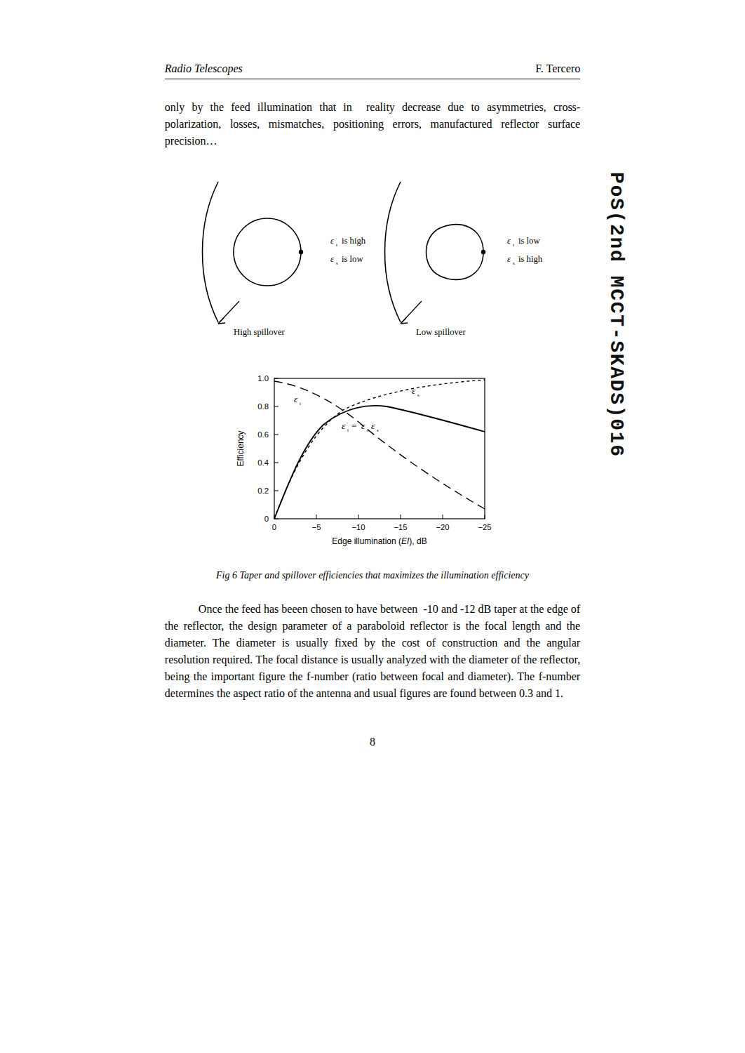Radio Telescopes F. Tercero
PoS(2nd MCCT-SKADS)016
only by the feed illumination that in reality decrease due to asymmetries, cross-polarization, losses, mismatches, positioning errors, manufactured reflector surface precision…
ε t is high ε s is low High spillover ε t is low ε s is high Low spillover 1.0 0.8 0.6 0.4 0.2 0 0 −5 −10 −15 −20 −25 Edge illumination (EI), dB Efficiency ε t ε s ε i = ε t ε s
Fig 6 Taper and spillover efficiencies that maximizes the illumination efficiency
Once the feed has beeen chosen to have between -10 and -12 dB taper at the edge of the reflector, the design parameter of a paraboloid reflector is the focal length and the diameter. The diameter is usually fixed by the cost of construction and the angular resolution required. The focal distance is usually analyzed with the diameter of the reflector, being the important figure the f-number (ratio between focal and diameter). The f-number determines the aspect ratio of the antenna and usual figures are found between 0.3 and 1.
8